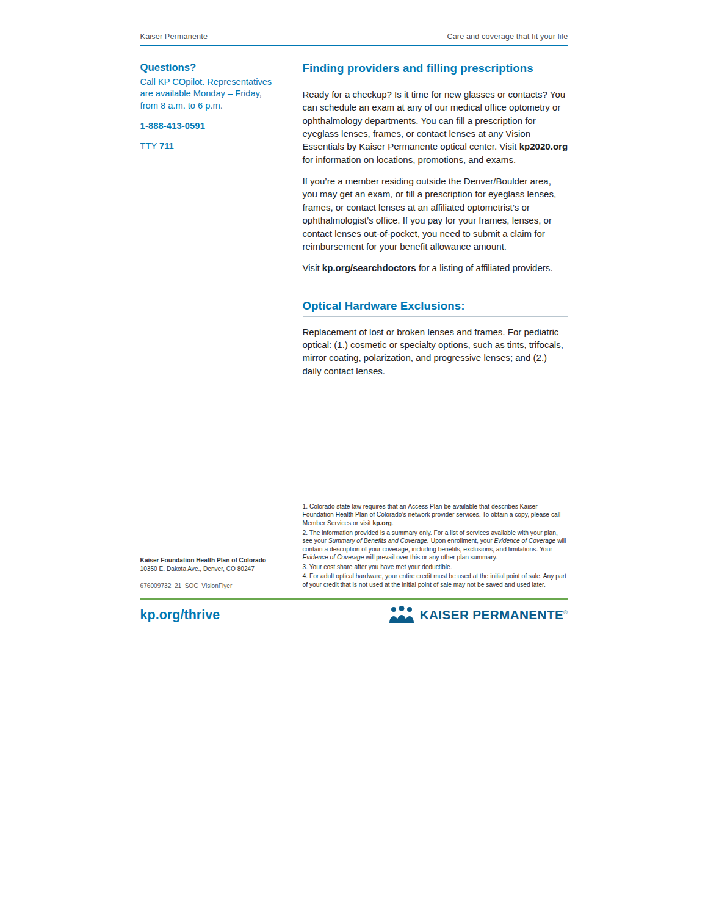Kaiser Permanente
Care and coverage that fit your life
Questions?
Call KP COpilot. Representatives are available Monday – Friday, from 8 a.m. to 6 p.m.
1-888-413-0591
TTY 711
Finding providers and filling prescriptions
Ready for a checkup? Is it time for new glasses or contacts? You can schedule an exam at any of our medical office optometry or ophthalmology departments. You can fill a prescription for eyeglass lenses, frames, or contact lenses at any Vision Essentials by Kaiser Permanente optical center. Visit kp2020.org for information on locations, promotions, and exams.
If you’re a member residing outside the Denver/Boulder area, you may get an exam, or fill a prescription for eyeglass lenses, frames, or contact lenses at an affiliated optometrist’s or ophthalmologist’s office. If you pay for your frames, lenses, or contact lenses out-of-pocket, you need to submit a claim for reimbursement for your benefit allowance amount.
Visit kp.org/searchdoctors for a listing of affiliated providers.
Optical Hardware Exclusions:
Replacement of lost or broken lenses and frames. For pediatric optical: (1.) cosmetic or specialty options, such as tints, trifocals, mirror coating, polarization, and progressive lenses; and (2.) daily contact lenses.
Kaiser Foundation Health Plan of Colorado
10350 E. Dakota Ave., Denver, CO 80247
676009732_21_SOC_VisionFlyer
1. Colorado state law requires that an Access Plan be available that describes Kaiser Foundation Health Plan of Colorado’s network provider services. To obtain a copy, please call Member Services or visit kp.org.
2. The information provided is a summary only. For a list of services available with your plan, see your Summary of Benefits and Coverage. Upon enrollment, your Evidence of Coverage will contain a description of your coverage, including benefits, exclusions, and limitations. Your Evidence of Coverage will prevail over this or any other plan summary.
3. Your cost share after you have met your deductible.
4. For adult optical hardware, your entire credit must be used at the initial point of sale. Any part of your credit that is not used at the initial point of sale may not be saved and used later.
kp.org/thrive
KAISER PERMANENTE®